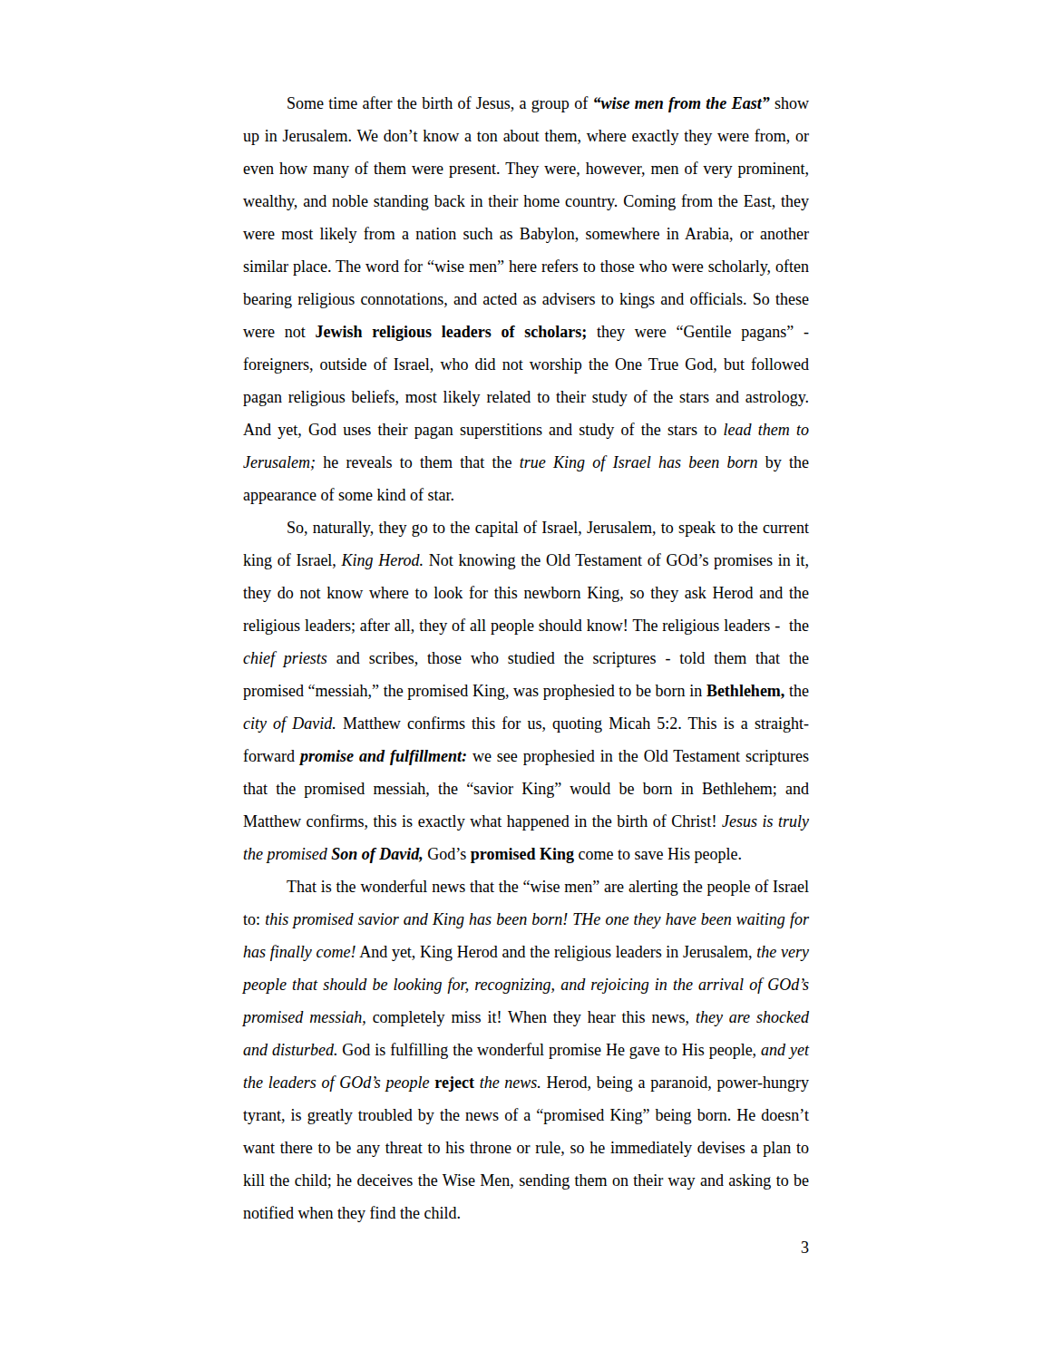Some time after the birth of Jesus, a group of “wise men from the East” show up in Jerusalem. We don’t know a ton about them, where exactly they were from, or even how many of them were present. They were, however, men of very prominent, wealthy, and noble standing back in their home country. Coming from the East, they were most likely from a nation such as Babylon, somewhere in Arabia, or another similar place. The word for “wise men” here refers to those who were scholarly, often bearing religious connotations, and acted as advisers to kings and officials. So these were not Jewish religious leaders of scholars; they were “Gentile pagans” - foreigners, outside of Israel, who did not worship the One True God, but followed pagan religious beliefs, most likely related to their study of the stars and astrology. And yet, God uses their pagan superstitions and study of the stars to lead them to Jerusalem; he reveals to them that the true King of Israel has been born by the appearance of some kind of star.
So, naturally, they go to the capital of Israel, Jerusalem, to speak to the current king of Israel, King Herod. Not knowing the Old Testament of GOd’s promises in it, they do not know where to look for this newborn King, so they ask Herod and the religious leaders; after all, they of all people should know! The religious leaders - the chief priests and scribes, those who studied the scriptures - told them that the promised “messiah,” the promised King, was prophesied to be born in Bethlehem, the city of David. Matthew confirms this for us, quoting Micah 5:2. This is a straight-forward promise and fulfillment: we see prophesied in the Old Testament scriptures that the promised messiah, the “savior King” would be born in Bethlehem; and Matthew confirms, this is exactly what happened in the birth of Christ! Jesus is truly the promised Son of David, God’s promised King come to save His people.
That is the wonderful news that the “wise men” are alerting the people of Israel to: this promised savior and King has been born! THe one they have been waiting for has finally come! And yet, King Herod and the religious leaders in Jerusalem, the very people that should be looking for, recognizing, and rejoicing in the arrival of GOd’s promised messiah, completely miss it! When they hear this news, they are shocked and disturbed. God is fulfilling the wonderful promise He gave to His people, and yet the leaders of GOd’s people reject the news. Herod, being a paranoid, power-hungry tyrant, is greatly troubled by the news of a “promised King” being born. He doesn’t want there to be any threat to his throne or rule, so he immediately devises a plan to kill the child; he deceives the Wise Men, sending them on their way and asking to be notified when they find the child.
3